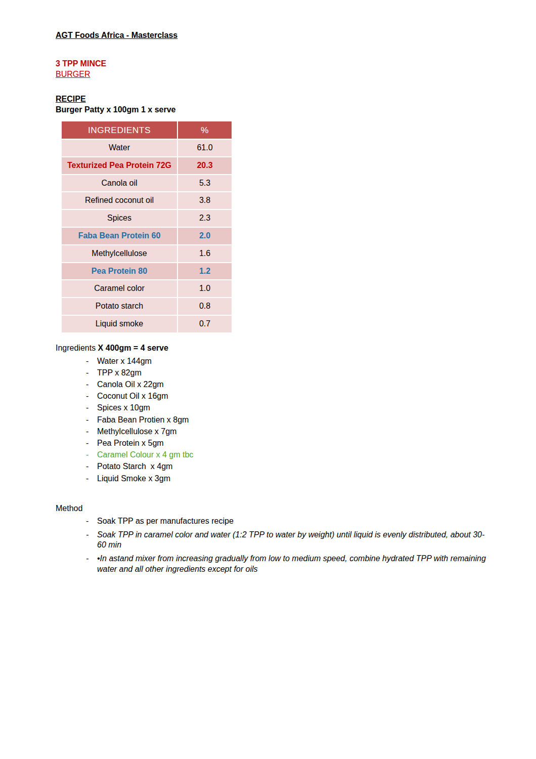AGT Foods Africa - Masterclass
3 TPP MINCE
BURGER
RECIPE
Burger Patty x 100gm 1 x serve
| INGREDIENTS | % |
| --- | --- |
| Water | 61.0 |
| Texturized Pea Protein 72G | 20.3 |
| Canola oil | 5.3 |
| Refined coconut oil | 3.8 |
| Spices | 2.3 |
| Faba Bean Protein 60 | 2.0 |
| Methylcellulose | 1.6 |
| Pea Protein 80 | 1.2 |
| Caramel color | 1.0 |
| Potato starch | 0.8 |
| Liquid smoke | 0.7 |
Ingredients X 400gm = 4 serve
Water x 144gm
TPP x 82gm
Canola Oil x 22gm
Coconut Oil x 16gm
Spices x 10gm
Faba Bean Protien x 8gm
Methylcellulose x 7gm
Pea Protein x 5gm
Caramel Colour x 4 gm tbc
Potato Starch x 4gm
Liquid Smoke x 3gm
Method
Soak TPP as per manufactures recipe
Soak TPP in caramel color and water (1:2 TPP to water by weight) until liquid is evenly distributed, about 30-60 min
•In astand mixer from increasing gradually from low to medium speed, combine hydrated TPP with remaining water and all other ingredients except for oils